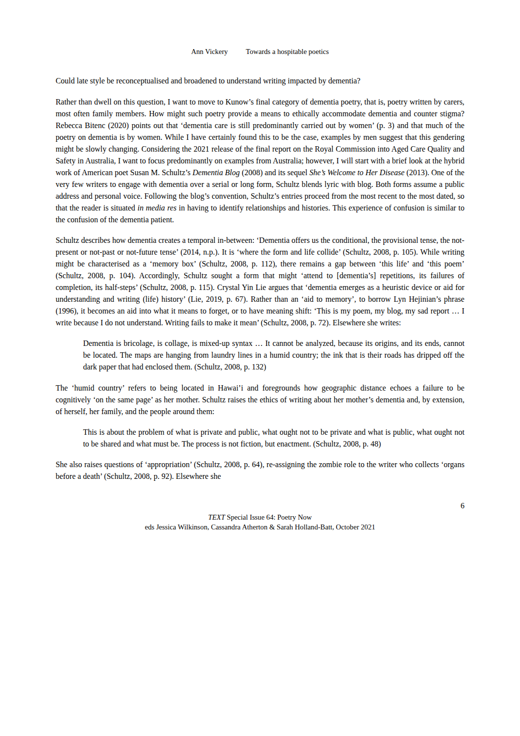Ann Vickery Towards a hospitable poetics
Could late style be reconceptualised and broadened to understand writing impacted by dementia?
Rather than dwell on this question, I want to move to Kunow’s final category of dementia poetry, that is, poetry written by carers, most often family members. How might such poetry provide a means to ethically accommodate dementia and counter stigma? Rebecca Bitenc (2020) points out that ‘dementia care is still predominantly carried out by women’ (p. 3) and that much of the poetry on dementia is by women. While I have certainly found this to be the case, examples by men suggest that this gendering might be slowly changing. Considering the 2021 release of the final report on the Royal Commission into Aged Care Quality and Safety in Australia, I want to focus predominantly on examples from Australia; however, I will start with a brief look at the hybrid work of American poet Susan M. Schultz’s Dementia Blog (2008) and its sequel She’s Welcome to Her Disease (2013). One of the very few writers to engage with dementia over a serial or long form, Schultz blends lyric with blog. Both forms assume a public address and personal voice. Following the blog’s convention, Schultz’s entries proceed from the most recent to the most dated, so that the reader is situated in media res in having to identify relationships and histories. This experience of confusion is similar to the confusion of the dementia patient.
Schultz describes how dementia creates a temporal in-between: ‘Dementia offers us the conditional, the provisional tense, the not-present or not-past or not-future tense’ (2014, n.p.). It is ‘where the form and life collide’ (Schultz, 2008, p. 105). While writing might be characterised as a ‘memory box’ (Schultz, 2008, p. 112), there remains a gap between ‘this life’ and ‘this poem’ (Schultz, 2008, p. 104). Accordingly, Schultz sought a form that might ‘attend to [dementia’s] repetitions, its failures of completion, its half-steps’ (Schultz, 2008, p. 115). Crystal Yin Lie argues that ‘dementia emerges as a heuristic device or aid for understanding and writing (life) history’ (Lie, 2019, p. 67). Rather than an ‘aid to memory’, to borrow Lyn Hejinian’s phrase (1996), it becomes an aid into what it means to forget, or to have meaning shift: ‘This is my poem, my blog, my sad report … I write because I do not understand. Writing fails to make it mean’ (Schultz, 2008, p. 72). Elsewhere she writes:
Dementia is bricolage, is collage, is mixed-up syntax … It cannot be analyzed, because its origins, and its ends, cannot be located. The maps are hanging from laundry lines in a humid country; the ink that is their roads has dripped off the dark paper that had enclosed them. (Schultz, 2008, p. 132)
The ‘humid country’ refers to being located in Hawai’i and foregrounds how geographic distance echoes a failure to be cognitively ‘on the same page’ as her mother. Schultz raises the ethics of writing about her mother’s dementia and, by extension, of herself, her family, and the people around them:
This is about the problem of what is private and public, what ought not to be private and what is public, what ought not to be shared and what must be. The process is not fiction, but enactment. (Schultz, 2008, p. 48)
She also raises questions of ‘appropriation’ (Schultz, 2008, p. 64), re-assigning the zombie role to the writer who collects ‘organs before a death’ (Schultz, 2008, p. 92). Elsewhere she
6
TEXT Special Issue 64: Poetry Now
eds Jessica Wilkinson, Cassandra Atherton & Sarah Holland-Batt, October 2021